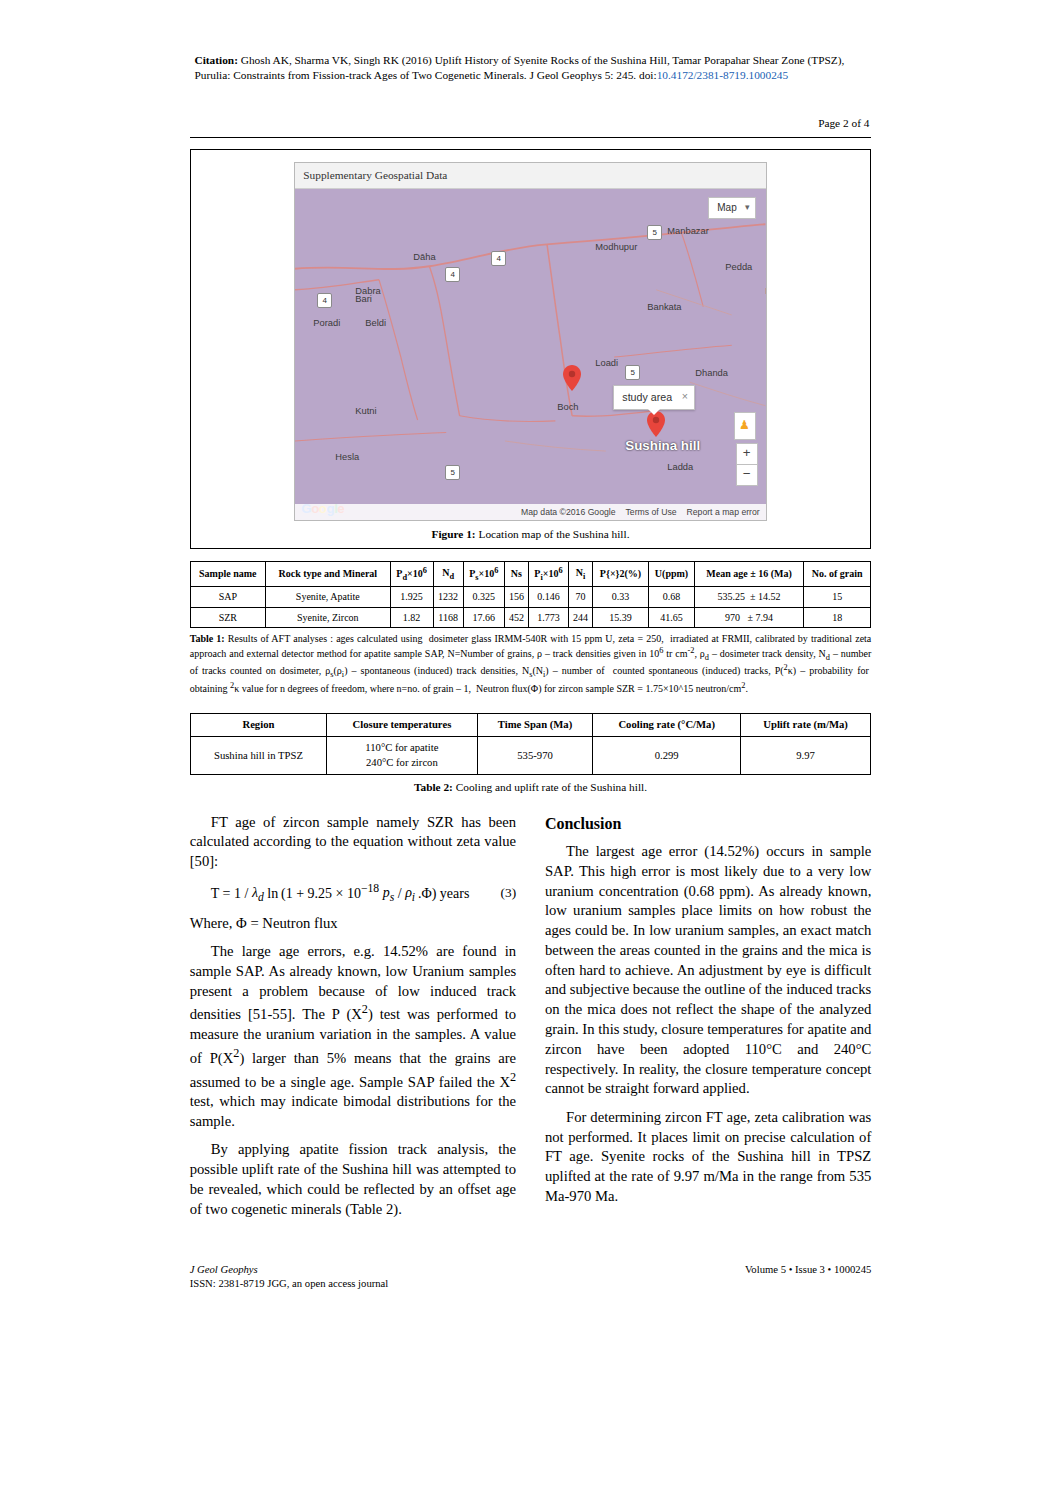Citation: Ghosh AK, Sharma VK, Singh RK (2016) Uplift History of Syenite Rocks of the Sushina Hill, Tamar Porapahar Shear Zone (TPSZ), Purulia: Constraints from Fission-track Ages of Two Cogenetic Minerals. J Geol Geophys 5: 245. doi:10.4172/2381-8719.1000245
Page 2 of 4
Supplementary Geospatial Data
Map
Dāha
Modhupur
Manbazar
Pedda
Niasa
Dabra
Poradi
Beldi
Bari
Bankata
Loadi
Dhanda
Boch
Kutni
Hesla
Ladda
4
4
5
4
5
5
study area×
Sushina hill
♟
+
−
Google
Map data ©2016 Google Terms of Use Report a map error
Figure 1: Location map of the Sushina hill.
| Sample name | Rock type and Mineral | P d ×10 6 | N d | P s ×10 6 | Ns | P i ×10 6 | N i | P{×}2(%) | U(ppm) | Mean age ± 16 (Ma) | No. of grain |
| --- | --- | --- | --- | --- | --- | --- | --- | --- | --- | --- | --- |
| SAP | Syenite, Apatite | 1.925 | 1232 | 0.325 | 156 | 0.146 | 70 | 0.33 | 0.68 | 535.25 ± 14.52 | 15 |
| SZR | Syenite, Zircon | 1.82 | 1168 | 17.66 | 452 | 1.773 | 244 | 15.39 | 41.65 | 970 ± 7.94 | 18 |
Table 1: Results of AFT analyses : ages calculated using dosimeter glass IRMM-540R with 15 ppm U, zeta = 250, irradiated at FRMII, calibrated by traditional zeta approach and external detector method for apatite sample SAP, N=Number of grains, ρ – track densities given in 106 tr cm-2, ρd – dosimeter track density, Nd – number of tracks counted on dosimeter, ρs(ρi) – spontaneous (induced) track densities, Ns(Ni) – number of counted spontaneous (induced) tracks, P(2κ) – probability for obtaining 2κ value for n degrees of freedom, where n=no. of grain – 1, Neutron flux(Φ) for zircon sample SZR = 1.75×10^15 neutron/cm2.
| Region | Closure temperatures | Time Span (Ma) | Cooling rate (°C/Ma) | Uplift rate (m/Ma) |
| --- | --- | --- | --- | --- |
| Sushina hill in TPSZ | 110°C for apatite 240°C for zircon | 535-970 | 0.299 | 9.97 |
Table 2: Cooling and uplift rate of the Sushina hill.
FT age of zircon sample namely SZR has been calculated according to the equation without zeta value [50]:
T = 1 / λd ln (1 + 9.25 × 10−18 ps / ρi .Φ) years (3)
Where, Φ = Neutron flux
The large age errors, e.g. 14.52% are found in sample SAP. As already known, low Uranium samples present a problem because of low induced track densities [51-55]. The P (X2) test was performed to measure the uranium variation in the samples. A value of P(X2) larger than 5% means that the grains are assumed to be a single age. Sample SAP failed the X2 test, which may indicate bimodal distributions for the sample.
By applying apatite fission track analysis, the possible uplift rate of the Sushina hill was attempted to be revealed, which could be reflected by an offset age of two cogenetic minerals (Table 2).
Conclusion
The largest age error (14.52%) occurs in sample SAP. This high error is most likely due to a very low uranium concentration (0.68 ppm). As already known, low uranium samples place limits on how robust the ages could be. In low uranium samples, an exact match between the areas counted in the grains and the mica is often hard to achieve. An adjustment by eye is difficult and subjective because the outline of the induced tracks on the mica does not reflect the shape of the analyzed grain. In this study, closure temperatures for apatite and zircon have been adopted 110°C and 240°C respectively. In reality, the closure temperature concept cannot be straight forward applied.
For determining zircon FT age, zeta calibration was not performed. It places limit on precise calculation of FT age. Syenite rocks of the Sushina hill in TPSZ uplifted at the rate of 9.97 m/Ma in the range from 535 Ma-970 Ma.
J Geol Geophys
ISSN: 2381-8719 JGG, an open access journal
Volume 5 • Issue 3 • 1000245